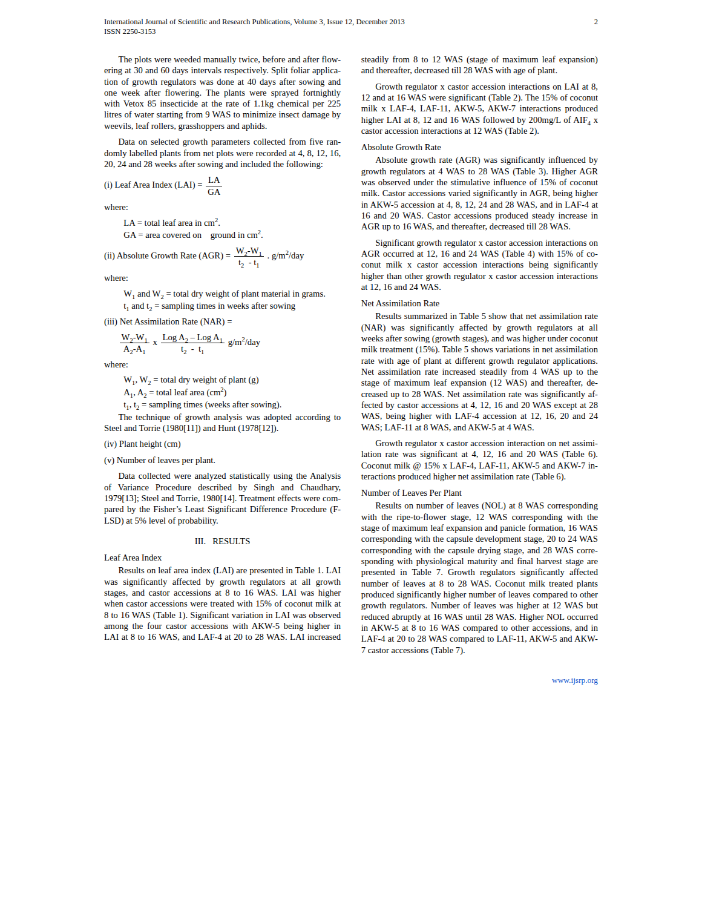International Journal of Scientific and Research Publications, Volume 3, Issue 12, December 2013 ISSN 2250-3153 2
The plots were weeded manually twice, before and after flowering at 30 and 60 days intervals respectively. Split foliar application of growth regulators was done at 40 days after sowing and one week after flowering. The plants were sprayed fortnightly with Vetox 85 insecticide at the rate of 1.1kg chemical per 225 litres of water starting from 9 WAS to minimize insect damage by weevils, leaf rollers, grasshoppers and aphids.
Data on selected growth parameters collected from five randomly labelled plants from net plots were recorded at 4, 8, 12, 16, 20, 24 and 28 weeks after sowing and included the following:
(i) Leaf Area Index (LAI) = LA GA
where:
LA = total leaf area in cm2.
GA = area covered on ground in cm2.
(ii) Absolute Growth Rate (AGR) = W2-W1 t2 - t1 . g/m2/day
where:
W1 and W2 = total dry weight of plant material in grams.
t1 and t2 = sampling times in weeks after sowing
(iii) Net Assimilation Rate (NAR) =
W2-W1 A2-A1 x Log A2 – Log A1 t2 - t1 g/m2/day
where:
W1, W2 = total dry weight of plant (g)
A1, A2 = total leaf area (cm2)
t1, t2 = sampling times (weeks after sowing).
The technique of growth analysis was adopted according to Steel and Torrie (1980[11]) and Hunt (1978[12]).
(iv) Plant height (cm)
(v) Number of leaves per plant.
Data collected were analyzed statistically using the Analysis of Variance Procedure described by Singh and Chaudhary, 1979[13]; Steel and Torrie, 1980[14]. Treatment effects were compared by the Fisher’s Least Significant Difference Procedure (F-LSD) at 5% level of probability.
III. RESULTS
Leaf Area Index
Results on leaf area index (LAI) are presented in Table 1. LAI was significantly affected by growth regulators at all growth stages, and castor accessions at 8 to 16 WAS. LAI was higher when castor accessions were treated with 15% of coconut milk at 8 to 16 WAS (Table 1). Significant variation in LAI was observed among the four castor accessions with AKW-5 being higher in LAI at 8 to 16 WAS, and LAF-4 at 20 to 28 WAS. LAI increased steadily from 8 to 12 WAS (stage of maximum leaf expansion) and thereafter, decreased till 28 WAS with age of plant.
Growth regulator x castor accession interactions on LAI at 8, 12 and at 16 WAS were significant (Table 2). The 15% of coconut milk x LAF-4, LAF-11, AKW-5, AKW-7 interactions produced higher LAI at 8, 12 and 16 WAS followed by 200mg/L of AIF4 x castor accession interactions at 12 WAS (Table 2).
Absolute Growth Rate
Absolute growth rate (AGR) was significantly influenced by growth regulators at 4 WAS to 28 WAS (Table 3). Higher AGR was observed under the stimulative influence of 15% of coconut milk. Castor accessions varied significantly in AGR, being higher in AKW-5 accession at 4, 8, 12, 24 and 28 WAS, and in LAF-4 at 16 and 20 WAS. Castor accessions produced steady increase in AGR up to 16 WAS, and thereafter, decreased till 28 WAS.
Significant growth regulator x castor accession interactions on AGR occurred at 12, 16 and 24 WAS (Table 4) with 15% of coconut milk x castor accession interactions being significantly higher than other growth regulator x castor accession interactions at 12, 16 and 24 WAS.
Net Assimilation Rate
Results summarized in Table 5 show that net assimilation rate (NAR) was significantly affected by growth regulators at all weeks after sowing (growth stages), and was higher under coconut milk treatment (15%). Table 5 shows variations in net assimilation rate with age of plant at different growth regulator applications. Net assimilation rate increased steadily from 4 WAS up to the stage of maximum leaf expansion (12 WAS) and thereafter, decreased up to 28 WAS. Net assimilation rate was significantly affected by castor accessions at 4, 12, 16 and 20 WAS except at 28 WAS, being higher with LAF-4 accession at 12, 16, 20 and 24 WAS; LAF-11 at 8 WAS, and AKW-5 at 4 WAS.
Growth regulator x castor accession interaction on net assimilation rate was significant at 4, 12, 16 and 20 WAS (Table 6). Coconut milk @ 15% x LAF-4, LAF-11, AKW-5 and AKW-7 interactions produced higher net assimilation rate (Table 6).
Number of Leaves Per Plant
Results on number of leaves (NOL) at 8 WAS corresponding with the ripe-to-flower stage, 12 WAS corresponding with the stage of maximum leaf expansion and panicle formation, 16 WAS corresponding with the capsule development stage, 20 to 24 WAS corresponding with the capsule drying stage, and 28 WAS corresponding with physiological maturity and final harvest stage are presented in Table 7. Growth regulators significantly affected number of leaves at 8 to 28 WAS. Coconut milk treated plants produced significantly higher number of leaves compared to other growth regulators. Number of leaves was higher at 12 WAS but reduced abruptly at 16 WAS until 28 WAS. Higher NOL occurred in AKW-5 at 8 to 16 WAS compared to other accessions, and in LAF-4 at 20 to 28 WAS compared to LAF-11, AKW-5 and AKW-7 castor accessions (Table 7).
www.ijsrp.org